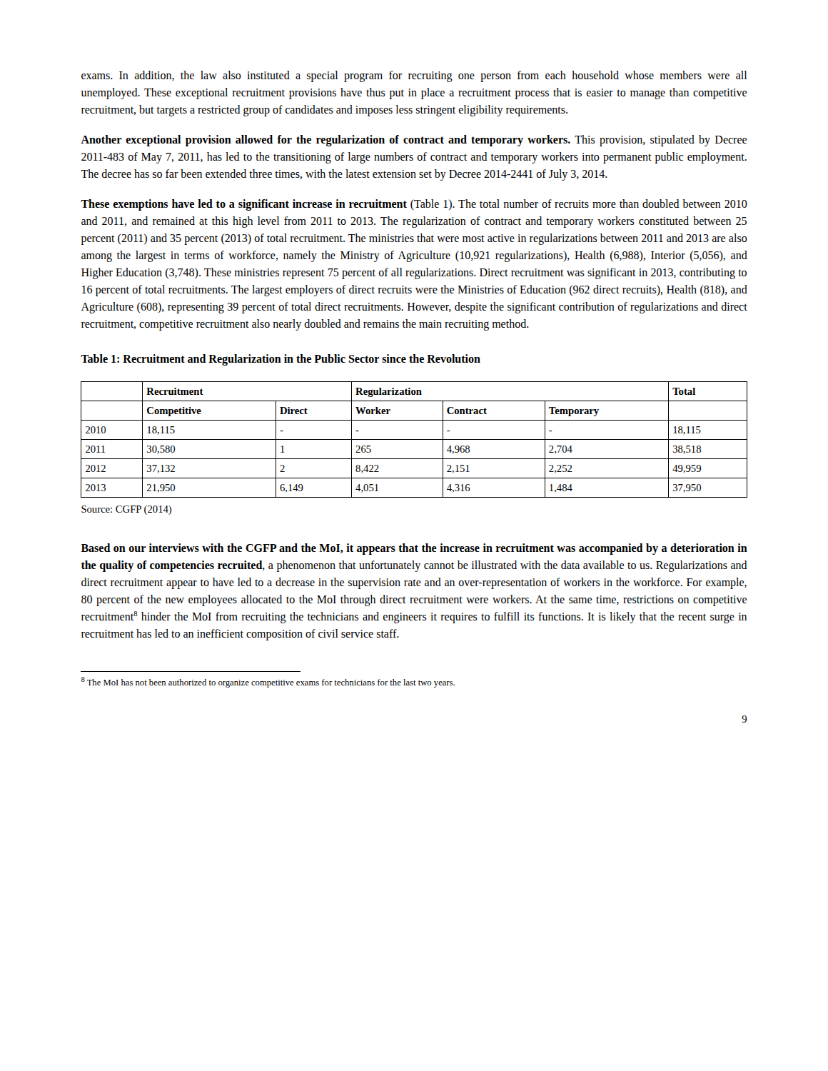exams. In addition, the law also instituted a special program for recruiting one person from each household whose members were all unemployed. These exceptional recruitment provisions have thus put in place a recruitment process that is easier to manage than competitive recruitment, but targets a restricted group of candidates and imposes less stringent eligibility requirements.
Another exceptional provision allowed for the regularization of contract and temporary workers. This provision, stipulated by Decree 2011-483 of May 7, 2011, has led to the transitioning of large numbers of contract and temporary workers into permanent public employment. The decree has so far been extended three times, with the latest extension set by Decree 2014-2441 of July 3, 2014.
These exemptions have led to a significant increase in recruitment (Table 1). The total number of recruits more than doubled between 2010 and 2011, and remained at this high level from 2011 to 2013. The regularization of contract and temporary workers constituted between 25 percent (2011) and 35 percent (2013) of total recruitment. The ministries that were most active in regularizations between 2011 and 2013 are also among the largest in terms of workforce, namely the Ministry of Agriculture (10,921 regularizations), Health (6,988), Interior (5,056), and Higher Education (3,748). These ministries represent 75 percent of all regularizations. Direct recruitment was significant in 2013, contributing to 16 percent of total recruitments. The largest employers of direct recruits were the Ministries of Education (962 direct recruits), Health (818), and Agriculture (608), representing 39 percent of total direct recruitments. However, despite the significant contribution of regularizations and direct recruitment, competitive recruitment also nearly doubled and remains the main recruiting method.
Table 1: Recruitment and Regularization in the Public Sector since the Revolution
| | Recruitment | Regularization | Total |
| --- | --- | --- | --- |
| | Competitive | Direct | Worker | Contract | Temporary | |
| 2010 | 18,115 | - | - | - | - | 18,115 |
| 2011 | 30,580 | 1 | 265 | 4,968 | 2,704 | 38,518 |
| 2012 | 37,132 | 2 | 8,422 | 2,151 | 2,252 | 49,959 |
| 2013 | 21,950 | 6,149 | 4,051 | 4,316 | 1,484 | 37,950 |
Source: CGFP (2014)
Based on our interviews with the CGFP and the MoI, it appears that the increase in recruitment was accompanied by a deterioration in the quality of competencies recruited, a phenomenon that unfortunately cannot be illustrated with the data available to us. Regularizations and direct recruitment appear to have led to a decrease in the supervision rate and an over-representation of workers in the workforce. For example, 80 percent of the new employees allocated to the MoI through direct recruitment were workers. At the same time, restrictions on competitive recruitment8 hinder the MoI from recruiting the technicians and engineers it requires to fulfill its functions. It is likely that the recent surge in recruitment has led to an inefficient composition of civil service staff.
8 The MoI has not been authorized to organize competitive exams for technicians for the last two years.
9